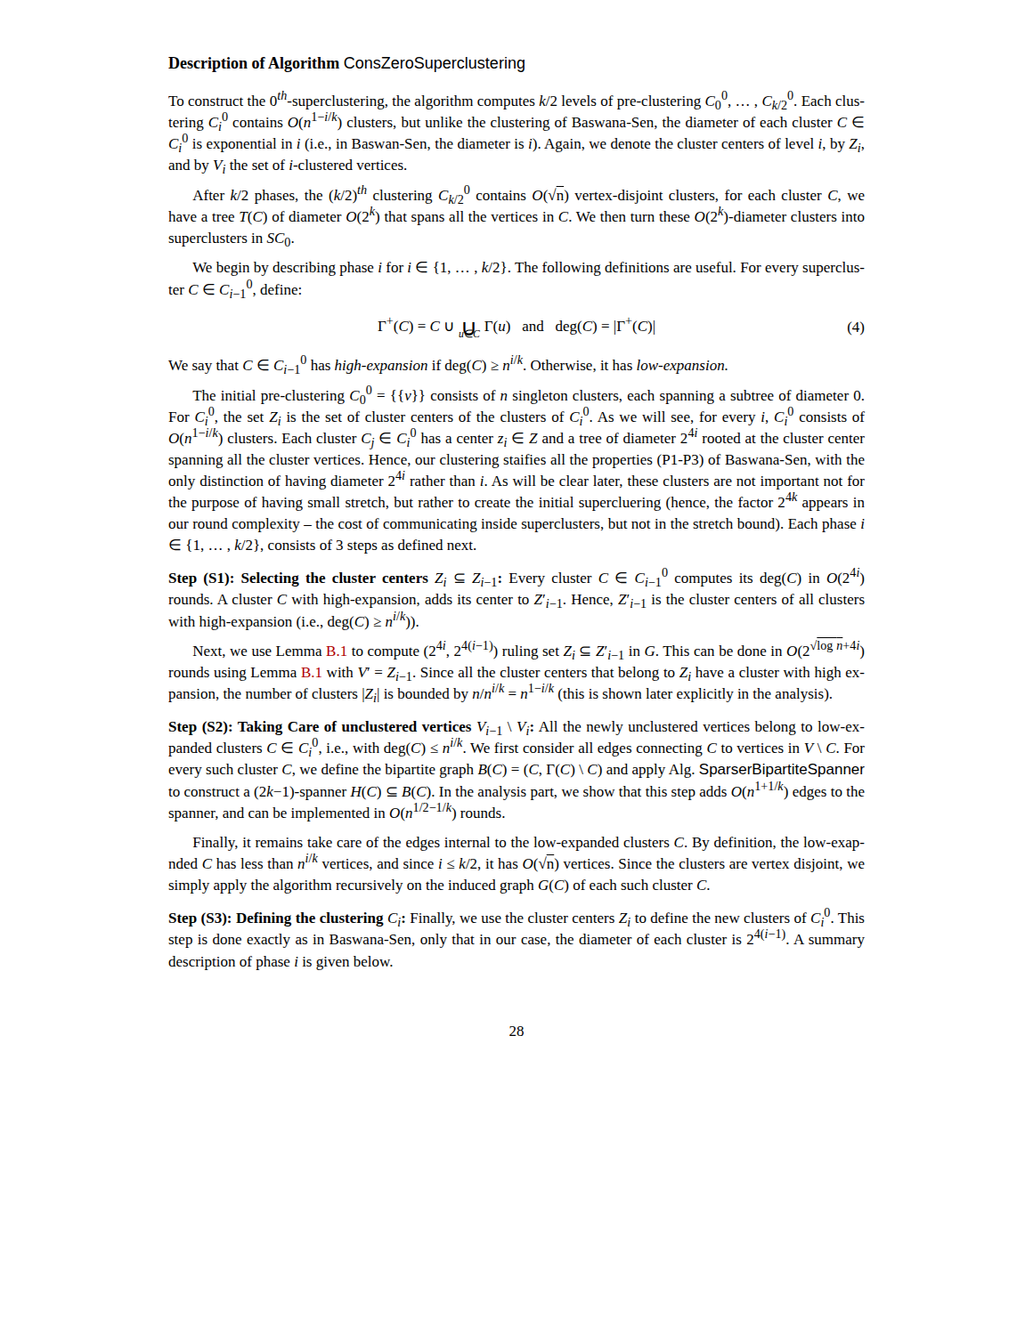Description of Algorithm ConsZeroSuperclustering
To construct the 0th-superclustering, the algorithm computes k/2 levels of pre-clustering C00, … , Ck/20. Each clustering Ci0 contains O(n1−i/k) clusters, but unlike the clustering of Baswana-Sen, the diameter of each cluster C ∈ Ci0 is exponential in i (i.e., in Baswan-Sen, the diameter is i). Again, we denote the cluster centers of level i, by Zi, and by Vi the set of i-clustered vertices.
After k/2 phases, the (k/2)th clustering Ck/20 contains O(√n) vertex-disjoint clusters, for each cluster C, we have a tree T(C) of diameter O(2k) that spans all the vertices in C. We then turn these O(2k)-diameter clusters into superclusters in SC0.
We begin by describing phase i for i ∈ {1, … , k/2}. The following definitions are useful. For every supercluster C ∈ Ci−10, define:
Γ+(C) = C ∪ ∪u∈C Γ(u) and deg(C) = |Γ+(C)| (4)
We say that C ∈ Ci−10 has high-expansion if deg(C) ≥ ni/k. Otherwise, it has low-expansion.
The initial pre-clustering C00 = {{v}} consists of n singleton clusters, each spanning a subtree of diameter 0. For Ci0, the set Zi is the set of cluster centers of the clusters of Ci0. As we will see, for every i, Ci0 consists of O(n1−i/k) clusters. Each cluster Cj ∈ Ci0 has a center zi ∈ Z and a tree of diameter 24i rooted at the cluster center spanning all the cluster vertices. Hence, our clustering staifies all the properties (P1-P3) of Baswana-Sen, with the only distinction of having diameter 24i rather than i. As will be clear later, these clusters are not important not for the purpose of having small stretch, but rather to create the initial supercluering (hence, the factor 24k appears in our round complexity – the cost of communicating inside superclusters, but not in the stretch bound). Each phase i ∈ {1, … , k/2}, consists of 3 steps as defined next.
Step (S1): Selecting the cluster centers Zi ⊆ Zi−1: Every cluster C ∈ Ci−10 computes its deg(C) in O(24i) rounds. A cluster C with high-expansion, adds its center to Z′i−1. Hence, Z′i−1 is the cluster centers of all clusters with high-expansion (i.e., deg(C) ≥ ni/k)).
Next, we use Lemma B.1 to compute (24i, 24(i−1)) ruling set Zi ⊆ Z′i−1 in G. This can be done in O(2√log n+4i) rounds using Lemma B.1 with V′ = Zi−1. Since all the cluster centers that belong to Zi have a cluster with high expansion, the number of clusters |Zi| is bounded by n/ni/k = n1−i/k (this is shown later explicitly in the analysis).
Step (S2): Taking Care of unclustered vertices Vi−1 \ Vi: All the newly unclustered vertices belong to low-expanded clusters C ∈ Ci0, i.e., with deg(C) ≤ ni/k. We first consider all edges connecting C to vertices in V \ C. For every such cluster C, we define the bipartite graph B(C) = (C, Γ(C) \ C) and apply Alg. SparserBipartiteSpanner to construct a (2k−1)-spanner H(C) ⊆ B(C). In the analysis part, we show that this step adds O(n1+1/k) edges to the spanner, and can be implemented in O(n1/2−1/k) rounds.
Finally, it remains take care of the edges internal to the low-expanded clusters C. By definition, the low-exapnded C has less than ni/k vertices, and since i ≤ k/2, it has O(√n) vertices. Since the clusters are vertex disjoint, we simply apply the algorithm recursively on the induced graph G(C) of each such cluster C.
Step (S3): Defining the clustering Ci: Finally, we use the cluster centers Zi to define the new clusters of Ci0. This step is done exactly as in Baswana-Sen, only that in our case, the diameter of each cluster is 24(i−1). A summary description of phase i is given below.
28